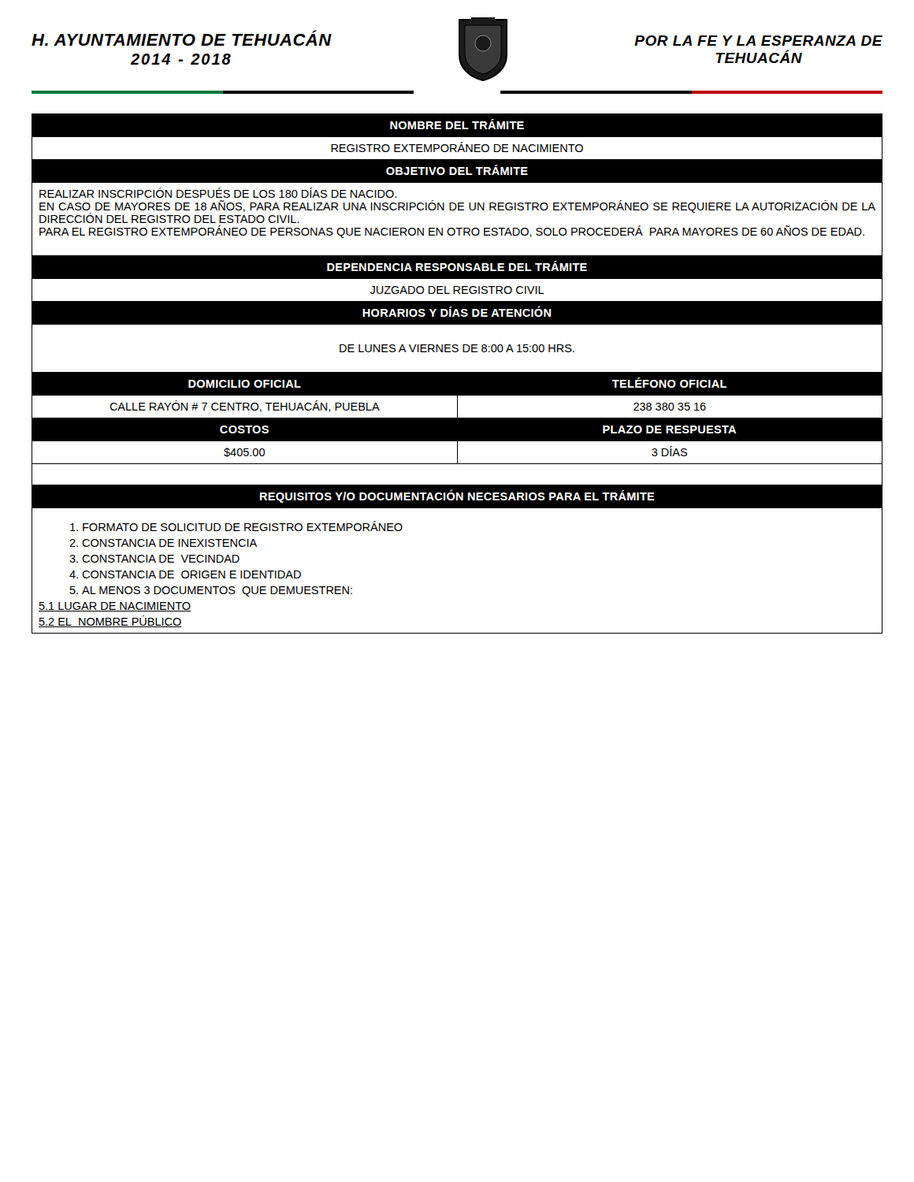H. AYUNTAMIENTO DE TEHUACÁN
2014 - 2018
POR LA FE Y LA ESPERANZA DE
TEHUACÁN
| NOMBRE DEL TRÁMITE |
| --- |
| REGISTRO EXTEMPORÁNEO DE NACIMIENTO |
| OBJETIVO DEL TRÁMITE |
| REALIZAR INSCRIPCIÓN DESPUÉS DE LOS 180 DÍAS DE NACIDO. EN CASO DE MAYORES DE 18 AÑOS, PARA REALIZAR UNA INSCRIPCIÓN DE UN REGISTRO EXTEMPORÁNEO SE REQUIERE LA AUTORIZACIÓN DE LA DIRECCIÓN DEL REGISTRO DEL ESTADO CIVIL. PARA EL REGISTRO EXTEMPORÁNEO DE PERSONAS QUE NACIERON EN OTRO ESTADO, SOLO PROCEDERÁ PARA MAYORES DE 60 AÑOS DE EDAD. |
| DEPENDENCIA RESPONSABLE DEL TRÁMITE |
| JUZGADO DEL REGISTRO CIVIL |
| HORARIOS Y DÍAS DE ATENCIÓN |
| DE LUNES A VIERNES DE 8:00 A 15:00 HRS. |
| DOMICILIO OFICIAL | TELÉFONO OFICIAL |
| CALLE RAYÓN # 7 CENTRO, TEHUACÁN, PUEBLA | 238 380 35 16 |
| COSTOS | PLAZO DE RESPUESTA |
| $405.00 | 3 DÍAS |
| REQUISITOS Y/O DOCUMENTACIÓN NECESARIOS PARA EL TRÁMITE |
| FORMATO DE SOLICITUD DE REGISTRO EXTEMPORÁNEO CONSTANCIA DE INEXISTENCIA CONSTANCIA DE VECINDAD CONSTANCIA DE ORIGEN E IDENTIDAD AL MENOS 3 DOCUMENTOS QUE DEMUESTREN: 5.1 LUGAR DE NACIMIENTO 5.2 EL NOMBRE PÚBLICO |